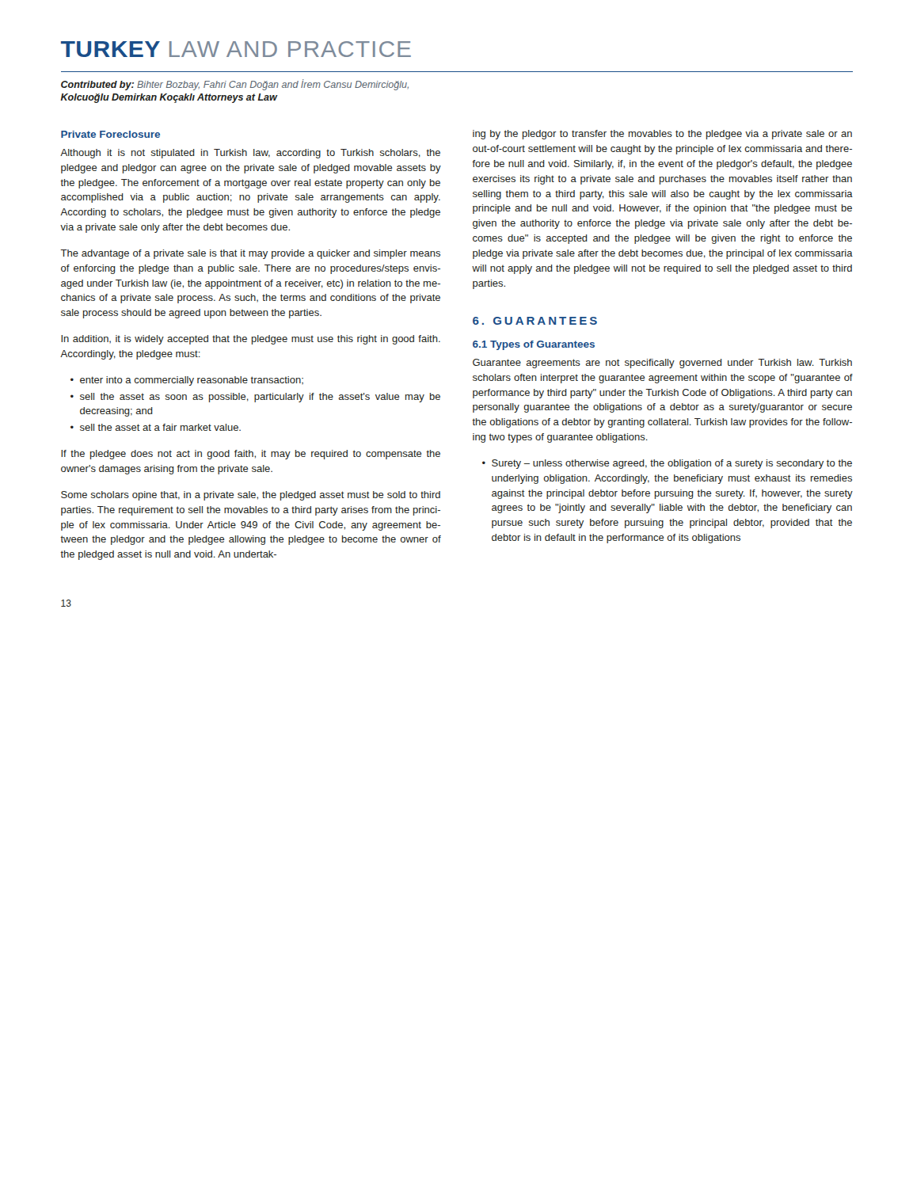TURKEY LAW AND PRACTICE
Contributed by: Bihter Bozbay, Fahri Can Doğan and İrem Cansu Demircioğlu,
Kolcuoğlu Demirkan Koçaklı Attorneys at Law
Private Foreclosure
Although it is not stipulated in Turkish law, according to Turkish scholars, the pledgee and pledgor can agree on the private sale of pledged movable assets by the pledgee. The enforcement of a mortgage over real estate property can only be accomplished via a public auction; no private sale arrangements can apply. According to scholars, the pledgee must be given authority to enforce the pledge via a private sale only after the debt becomes due.
The advantage of a private sale is that it may provide a quicker and simpler means of enforcing the pledge than a public sale. There are no procedures/steps envisaged under Turkish law (ie, the appointment of a receiver, etc) in relation to the mechanics of a private sale process. As such, the terms and conditions of the private sale process should be agreed upon between the parties.
In addition, it is widely accepted that the pledgee must use this right in good faith. Accordingly, the pledgee must:
enter into a commercially reasonable transaction;
sell the asset as soon as possible, particularly if the asset's value may be decreasing; and
sell the asset at a fair market value.
If the pledgee does not act in good faith, it may be required to compensate the owner's damages arising from the private sale.
Some scholars opine that, in a private sale, the pledged asset must be sold to third parties. The requirement to sell the movables to a third party arises from the principle of lex commissaria. Under Article 949 of the Civil Code, any agreement between the pledgor and the pledgee allowing the pledgee to become the owner of the pledged asset is null and void. An undertak-
ing by the pledgor to transfer the movables to the pledgee via a private sale or an out-of-court settlement will be caught by the principle of lex commissaria and therefore be null and void. Similarly, if, in the event of the pledgor's default, the pledgee exercises its right to a private sale and purchases the movables itself rather than selling them to a third party, this sale will also be caught by the lex commissaria principle and be null and void. However, if the opinion that "the pledgee must be given the authority to enforce the pledge via private sale only after the debt becomes due" is accepted and the pledgee will be given the right to enforce the pledge via private sale after the debt becomes due, the principal of lex commissaria will not apply and the pledgee will not be required to sell the pledged asset to third parties.
6. GUARANTEES
6.1 Types of Guarantees
Guarantee agreements are not specifically governed under Turkish law. Turkish scholars often interpret the guarantee agreement within the scope of "guarantee of performance by third party" under the Turkish Code of Obligations. A third party can personally guarantee the obligations of a debtor as a surety/guarantor or secure the obligations of a debtor by granting collateral. Turkish law provides for the following two types of guarantee obligations.
Surety – unless otherwise agreed, the obligation of a surety is secondary to the underlying obligation. Accordingly, the beneficiary must exhaust its remedies against the principal debtor before pursuing the surety. If, however, the surety agrees to be "jointly and severally" liable with the debtor, the beneficiary can pursue such surety before pursuing the principal debtor, provided that the debtor is in default in the performance of its obligations
13